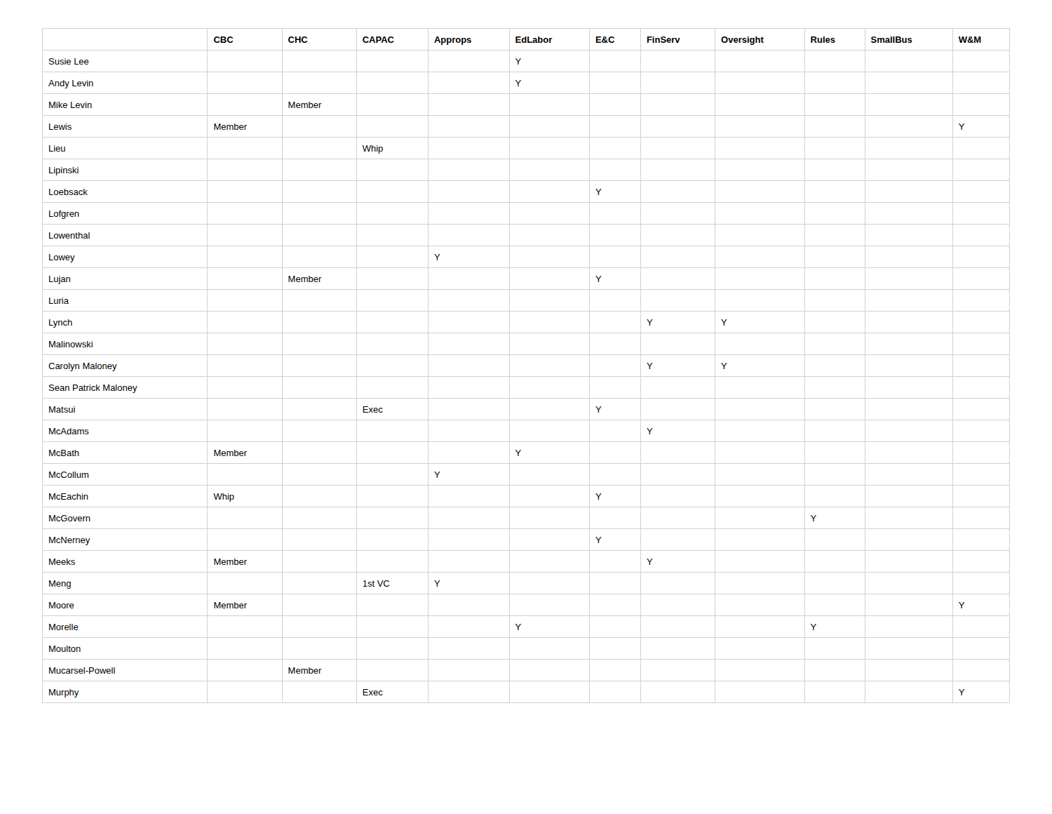| | CBC | CHC | CAPAC | Approps | EdLabor | E&C | FinServ | Oversight | Rules | SmallBus | W&M |
| --- | --- | --- | --- | --- | --- | --- | --- | --- | --- | --- | --- |
| Susie Lee | | | | | Y | | | | | | |
| Andy Levin | | | | | Y | | | | | | |
| Mike Levin | | Member | | | | | | | | | |
| Lewis | Member | | | | | | | | | | Y |
| Lieu | | | Whip | | | | | | | | |
| Lipinski | | | | | | | | | | | |
| Loebsack | | | | | | Y | | | | | |
| Lofgren | | | | | | | | | | | |
| Lowenthal | | | | | | | | | | | |
| Lowey | | | | Y | | | | | | | |
| Lujan | | Member | | | | Y | | | | | |
| Luria | | | | | | | | | | | |
| Lynch | | | | | | | Y | Y | | | |
| Malinowski | | | | | | | | | | | |
| Carolyn Maloney | | | | | | | Y | Y | | | |
| Sean Patrick Maloney | | | | | | | | | | | |
| Matsui | | | Exec | | | Y | | | | | |
| McAdams | | | | | | | Y | | | | |
| McBath | Member | | | | Y | | | | | | |
| McCollum | | | | Y | | | | | | | |
| McEachin | Whip | | | | | Y | | | | | |
| McGovern | | | | | | | | | Y | | |
| McNerney | | | | | | Y | | | | | |
| Meeks | Member | | | | | | Y | | | | |
| Meng | | | 1st VC | Y | | | | | | | |
| Moore | Member | | | | | | | | | | Y |
| Morelle | | | | | Y | | | | Y | | |
| Moulton | | | | | | | | | | | |
| Mucarsel-Powell | | Member | | | | | | | | | |
| Murphy | | | Exec | | | | | | | | Y |